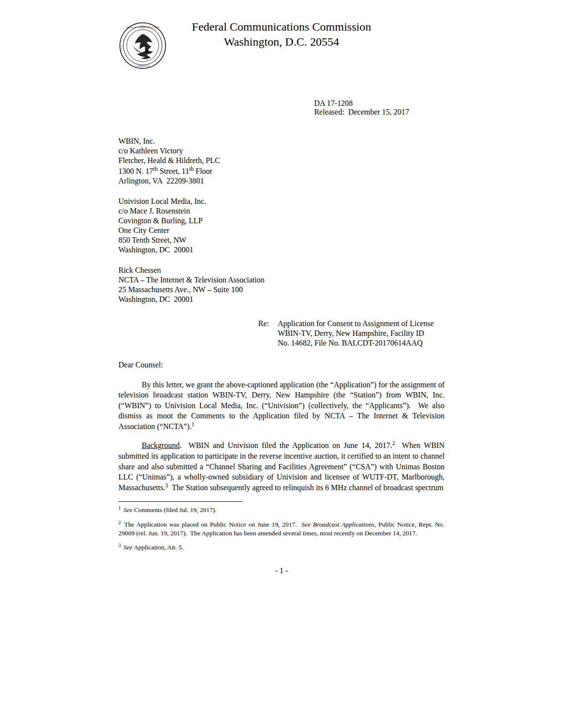FEDERAL COMMUNICATIONS COMMISSION U. S. A.
Federal Communications Commission
Washington, D.C. 20554
DA 17-1208
Released: December 15, 2017
WBIN, Inc.
c/o Kathleen Victory
Fletcher, Heald & Hildreth, PLC
1300 N. 17th Street, 11th Floor
Arlington, VA 22209-3801
Univision Local Media, Inc.
c/o Mace J. Rosenstein
Covington & Burling, LLP
One City Center
850 Tenth Street, NW
Washington, DC 20001
Rick Chessen
NCTA – The Internet & Television Association
25 Massachusetts Ave., NW – Suite 100
Washington, DC 20001
| Re: | Application for Consent to Assignment of License WBIN-TV, Derry, New Hampshire, Facility ID No. 14682, File No. BALCDT-20170614AAQ |
Dear Counsel:
By this letter, we grant the above-captioned application (the “Application”) for the assignment of television broadcast station WBIN-TV, Derry, New Hampshire (the “Station”) from WBIN, Inc. (“WBIN”) to Univision Local Media, Inc. (“Univision”) (collectively, the “Applicants”). We also dismiss as moot the Comments to the Application filed by NCTA – The Internet & Television Association (“NCTA”).1
Background. WBIN and Univision filed the Application on June 14, 2017.2 When WBIN submitted its application to participate in the reverse incentive auction, it certified to an intent to channel share and also submitted a “Channel Sharing and Facilities Agreement” (“CSA”) with Unimas Boston LLC (“Unimas”), a wholly-owned subsidiary of Univision and licensee of WUTF-DT, Marlborough, Massachusetts.3 The Station subsequently agreed to relinquish its 6 MHz channel of broadcast spectrum
1 See Comments (filed Jul. 19, 2017).
2 The Application was placed on Public Notice on June 19, 2017. See Broadcast Applications, Public Notice, Rept. No. 29009 (rel. Jun. 19, 2017). The Application has been amended several times, most recently on December 14, 2017.
3 See Application, Att. 5.
- 1 -